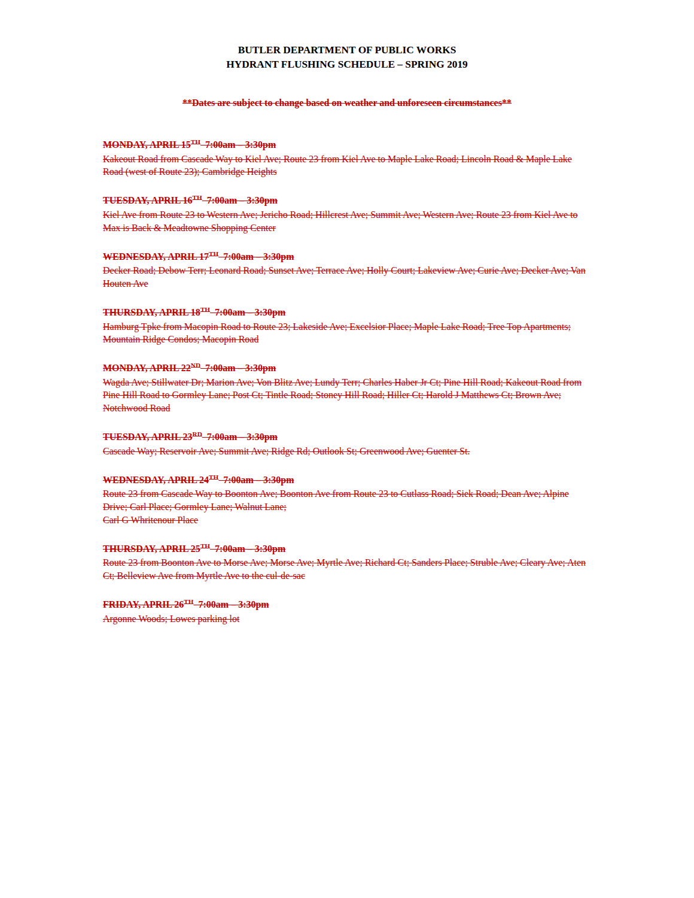BUTLER DEPARTMENT OF PUBLIC WORKS
HYDRANT FLUSHING SCHEDULE – SPRING 2019
**Dates are subject to change based on weather and unforeseen circumstances**
MONDAY, APRIL 15TH 7:00am – 3:30pm
Kakeout Road from Cascade Way to Kiel Ave; Route 23 from Kiel Ave to Maple Lake Road; Lincoln Road & Maple Lake Road (west of Route 23); Cambridge Heights
TUESDAY, APRIL 16TH 7:00am – 3:30pm
Kiel Ave from Route 23 to Western Ave; Jericho Road; Hillcrest Ave; Summit Ave; Western Ave; Route 23 from Kiel Ave to Max is Back & Meadtowne Shopping Center
WEDNESDAY, APRIL 17TH 7:00am – 3:30pm
Decker Road; Debow Terr; Leonard Road; Sunset Ave; Terrace Ave; Holly Court; Lakeview Ave; Curie Ave; Decker Ave; Van Houten Ave
THURSDAY, APRIL 18TH 7:00am – 3:30pm
Hamburg Tpke from Macopin Road to Route 23; Lakeside Ave; Excelsior Place; Maple Lake Road; Tree Top Apartments; Mountain Ridge Condos; Macopin Road
MONDAY, APRIL 22ND 7:00am – 3:30pm
Wagda Ave; Stillwater Dr; Marion Ave; Von Blitz Ave; Lundy Terr; Charles Haber Jr Ct; Pine Hill Road; Kakeout Road from Pine Hill Road to Gormley Lane; Post Ct; Tintle Road; Stoney Hill Road; Hiller Ct; Harold J Matthews Ct; Brown Ave; Notchwood Road
TUESDAY, APRIL 23RD 7:00am – 3:30pm
Cascade Way; Reservoir Ave; Summit Ave; Ridge Rd; Outlook St; Greenwood Ave; Guenter St.
WEDNESDAY, APRIL 24TH 7:00am – 3:30pm
Route 23 from Cascade Way to Boonton Ave; Boonton Ave from Route 23 to Cutlass Road; Siek Road; Dean Ave; Alpine Drive; Carl Place; Gormley Lane; Walnut Lane;
Carl G Whritenour Place
THURSDAY, APRIL 25TH 7:00am – 3:30pm
Route 23 from Boonton Ave to Morse Ave; Morse Ave; Myrtle Ave; Richard Ct; Sanders Place; Struble Ave; Cleary Ave; Aten Ct; Belleview Ave from Myrtle Ave to the cul-de-sac
FRIDAY, APRIL 26TH 7:00am – 3:30pm
Argonne Woods; Lowes parking lot